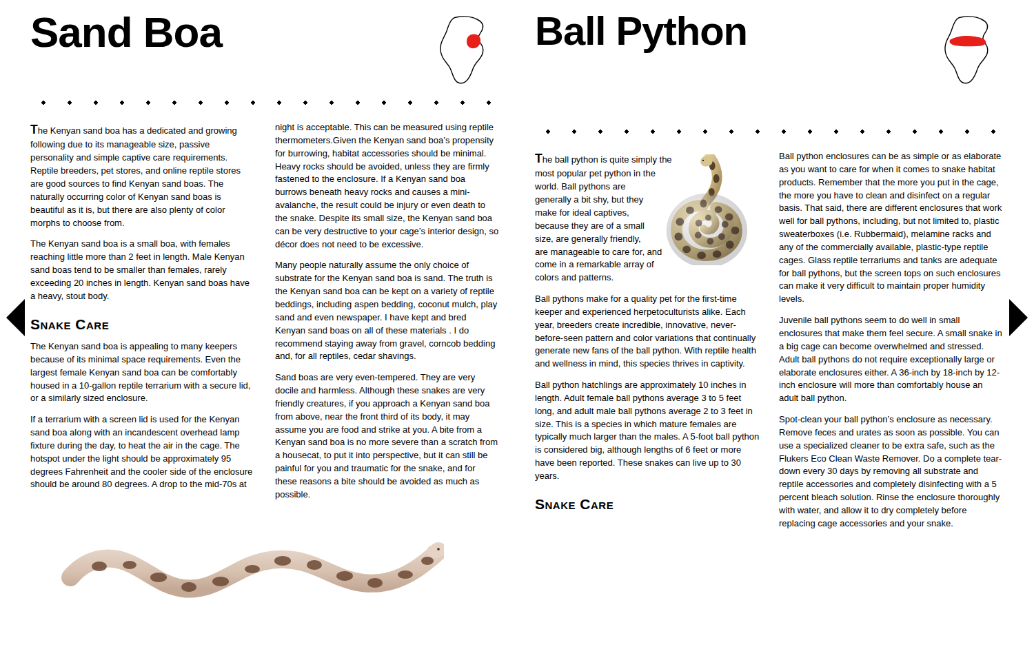Sand Boa
The Kenyan sand boa has a dedicated and growing following due to its manageable size, passive personality and simple captive care requirements. Reptile breeders, pet stores, and online reptile stores are good sources to find Kenyan sand boas. The naturally occurring color of Kenyan sand boas is beautiful as it is, but there are also plenty of color morphs to choose from.
The Kenyan sand boa is a small boa, with females reaching little more than 2 feet in length. Male Kenyan sand boas tend to be smaller than females, rarely exceeding 20 inches in length. Kenyan sand boas have a heavy, stout body.
Snake Care
The Kenyan sand boa is appealing to many keepers because of its minimal space requirements. Even the largest female Kenyan sand boa can be comfortably housed in a 10-gallon reptile terrarium with a secure lid, or a similarly sized enclosure.
If a terrarium with a screen lid is used for the Kenyan sand boa along with an incandescent overhead lamp fixture during the day, to heat the air in the cage. The hotspot under the light should be approximately 95 degrees Fahrenheit and the cooler side of the enclosure should be around 80 degrees. A drop to the mid-70s at night is acceptable. This can be measured using reptile thermometers.Given the Kenyan sand boa’s propensity for burrowing, habitat accessories should be minimal. Heavy rocks should be avoided, unless they are firmly fastened to the enclosure. If a Kenyan sand boa burrows beneath heavy rocks and causes a mini-avalanche, the result could be injury or even death to the snake. Despite its small size, the Kenyan sand boa can be very destructive to your cage’s interior design, so décor does not need to be excessive.
Many people naturally assume the only choice of substrate for the Kenyan sand boa is sand. The truth is the Kenyan sand boa can be kept on a variety of reptile beddings, including aspen bedding, coconut mulch, play sand and even newspaper. I have kept and bred Kenyan sand boas on all of these materials . I do recommend staying away from gravel, corncob bedding and, for all reptiles, cedar shavings.
Sand boas are very even-tempered. They are very docile and harmless. Although these snakes are very friendly creatures, if you approach a Kenyan sand boa from above, near the front third of its body, it may assume you are food and strike at you. A bite from a Kenyan sand boa is no more severe than a scratch from a housecat, to put it into perspective, but it can still be painful for you and traumatic for the snake, and for these reasons a bite should be avoided as much as possible.
Ball Python
The ball python is quite simply the most popular pet python in the world. Ball pythons are generally a bit shy, but they make for ideal captives, because they are of a small size, are generally friendly, are manageable to care for, and come in a remarkable array of colors and patterns.
Ball pythons make for a quality pet for the first-time keeper and experienced herpetoculturists alike. Each year, breeders create incredible, innovative, never-before-seen pattern and color variations that continually generate new fans of the ball python. With reptile health and wellness in mind, this species thrives in captivity.
Ball python hatchlings are approximately 10 inches in length. Adult female ball pythons average 3 to 5 feet long, and adult male ball pythons average 2 to 3 feet in size. This is a species in which mature females are typically much larger than the males. A 5-foot ball python is considered big, although lengths of 6 feet or more have been reported. These snakes can live up to 30 years.
Snake Care
Ball python enclosures can be as simple or as elaborate as you want to care for when it comes to snake habitat products. Remember that the more you put in the cage, the more you have to clean and disinfect on a regular basis. That said, there are different enclosures that work well for ball pythons, including, but not limited to, plastic sweaterboxes (i.e. Rubbermaid), melamine racks and any of the commercially available, plastic-type reptile cages. Glass reptile terrariums and tanks are adequate for ball pythons, but the screen tops on such enclosures can make it very difficult to maintain proper humidity levels.
Juvenile ball pythons seem to do well in small enclosures that make them feel secure. A small snake in a big cage can become overwhelmed and stressed. Adult ball pythons do not require exceptionally large or elaborate enclosures either. A 36-inch by 18-inch by 12-inch enclosure will more than comfortably house an adult ball python.
Spot-clean your ball python’s enclosure as necessary. Remove feces and urates as soon as possible. You can use a specialized cleaner to be extra safe, such as the Flukers Eco Clean Waste Remover. Do a complete tear-down every 30 days by removing all substrate and reptile accessories and completely disinfecting with a 5 percent bleach solution. Rinse the enclosure thoroughly with water, and allow it to dry completely before replacing cage accessories and your snake.